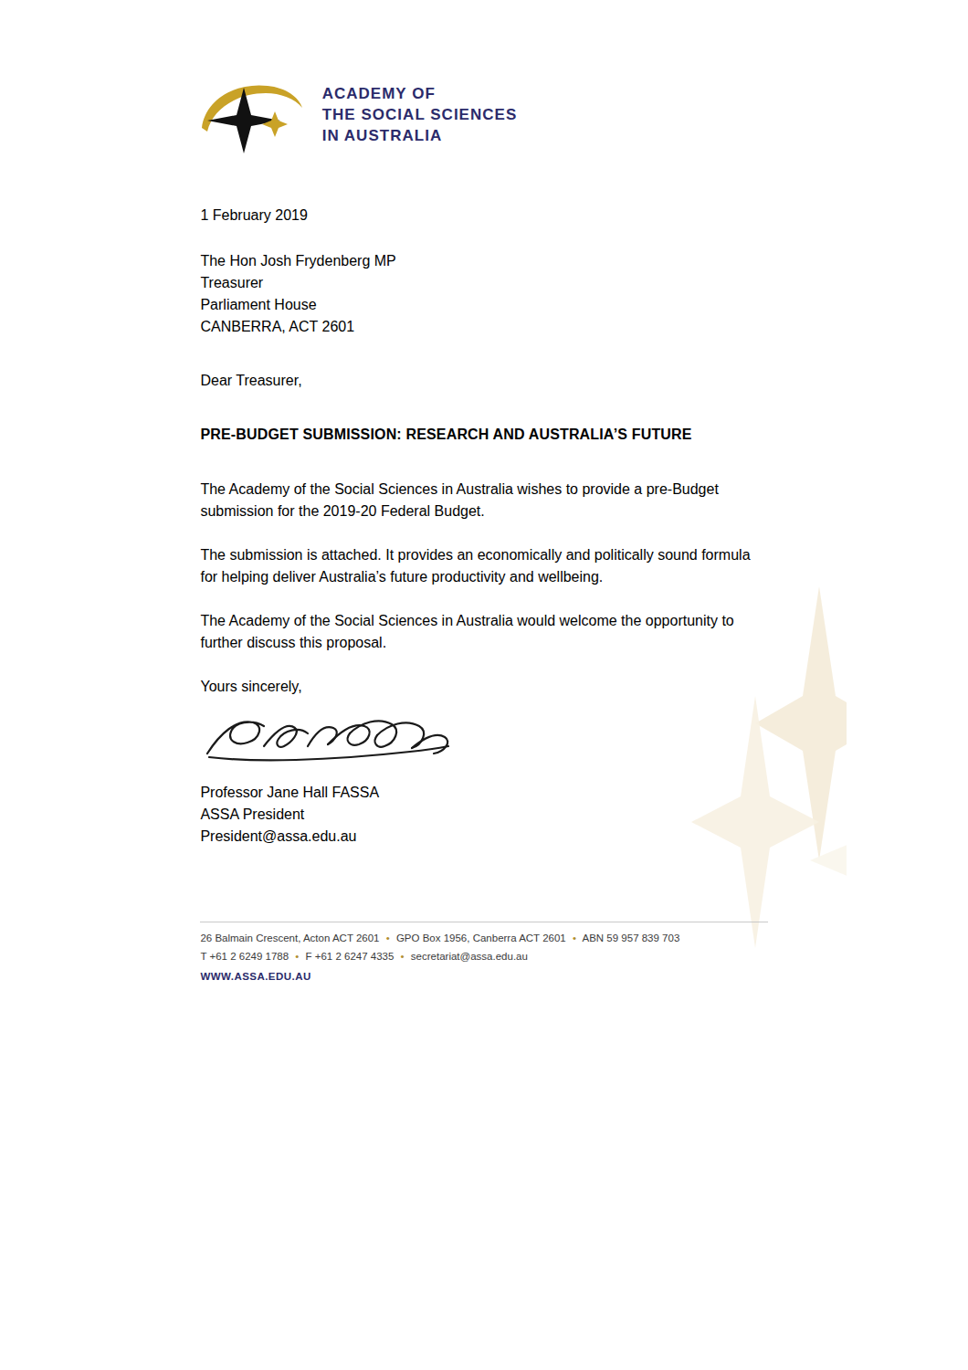Academy of The Social Sciences in Australia
1 February 2019
The Hon Josh Frydenberg MP Treasurer Parliament House CANBERRA, ACT 2601
Dear Treasurer,
Pre-Budget Submission: Research and Australia’s Future
The Academy of the Social Sciences in Australia wishes to provide a pre-Budget submission for the 2019-20 Federal Budget.
The submission is attached. It provides an economically and politically sound formula for helping deliver Australia’s future productivity and wellbeing.
The Academy of the Social Sciences in Australia would welcome the opportunity to further discuss this proposal.
Yours sincerely,
Professor Jane Hall FASSA ASSA President President@assa.edu.au
26 Balmain Crescent, Acton ACT 2601 • GPO Box 1956, Canberra ACT 2601 • ABN 59 957 839 703
T +61 2 6249 1788 • F +61 2 6247 4335 • secretariat@assa.edu.au
WWW.ASSA.EDU.AU